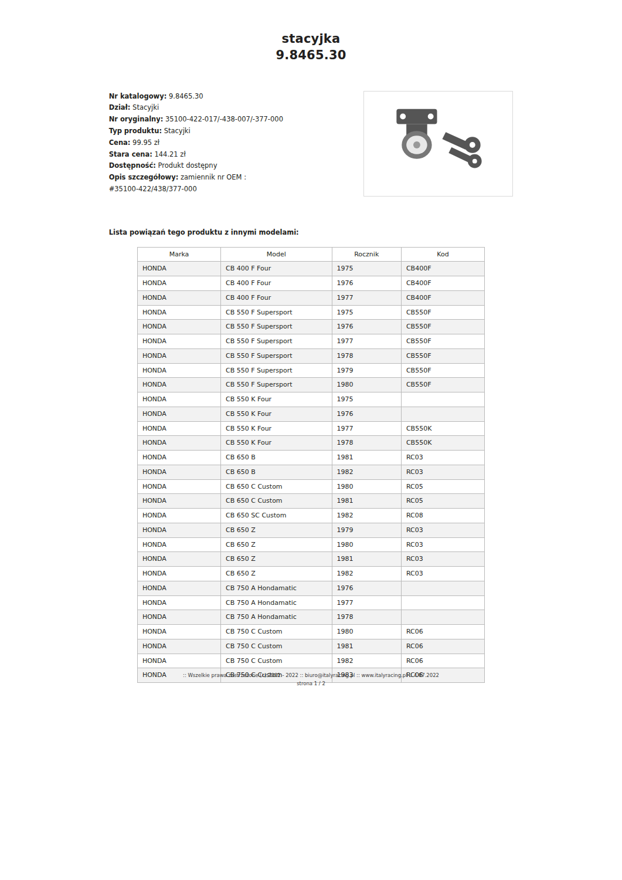stacyjka
9.8465.30
Nr katalogowy: 9.8465.30
Dział: Stacyjki
Nr oryginalny: 35100-422-017/-438-007/-377-000
Typ produktu: Stacyjki
Cena: 99.95 zł
Stara cena: 144.21 zł
Dostępność: Produkt dostępny
Opis szczegółowy: zamiennik nr OEM :
#35100-422/438/377-000
Lista powiązań tego produktu z innymi modelami:
| Marka | Model | Rocznik | Kod |
| --- | --- | --- | --- |
| HONDA | CB 400 F Four | 1975 | CB400F |
| HONDA | CB 400 F Four | 1976 | CB400F |
| HONDA | CB 400 F Four | 1977 | CB400F |
| HONDA | CB 550 F Supersport | 1975 | CB550F |
| HONDA | CB 550 F Supersport | 1976 | CB550F |
| HONDA | CB 550 F Supersport | 1977 | CB550F |
| HONDA | CB 550 F Supersport | 1978 | CB550F |
| HONDA | CB 550 F Supersport | 1979 | CB550F |
| HONDA | CB 550 F Supersport | 1980 | CB550F |
| HONDA | CB 550 K Four | 1975 | |
| HONDA | CB 550 K Four | 1976 | |
| HONDA | CB 550 K Four | 1977 | CB550K |
| HONDA | CB 550 K Four | 1978 | CB550K |
| HONDA | CB 650 B | 1981 | RC03 |
| HONDA | CB 650 B | 1982 | RC03 |
| HONDA | CB 650 C Custom | 1980 | RC05 |
| HONDA | CB 650 C Custom | 1981 | RC05 |
| HONDA | CB 650 SC Custom | 1982 | RC08 |
| HONDA | CB 650 Z | 1979 | RC03 |
| HONDA | CB 650 Z | 1980 | RC03 |
| HONDA | CB 650 Z | 1981 | RC03 |
| HONDA | CB 650 Z | 1982 | RC03 |
| HONDA | CB 750 A Hondamatic | 1976 | |
| HONDA | CB 750 A Hondamatic | 1977 | |
| HONDA | CB 750 A Hondamatic | 1978 | |
| HONDA | CB 750 C Custom | 1980 | RC06 |
| HONDA | CB 750 C Custom | 1981 | RC06 |
| HONDA | CB 750 C Custom | 1982 | RC06 |
| HONDA | CB 750 C Custom | 1983 | RC06 |
:: Wszelkie prawa zastrzeżone (c) 2002 - 2022 :: biuro@italyracing.pl :: www.italyracing.pl :: 4.07.2022
strona 1 / 2